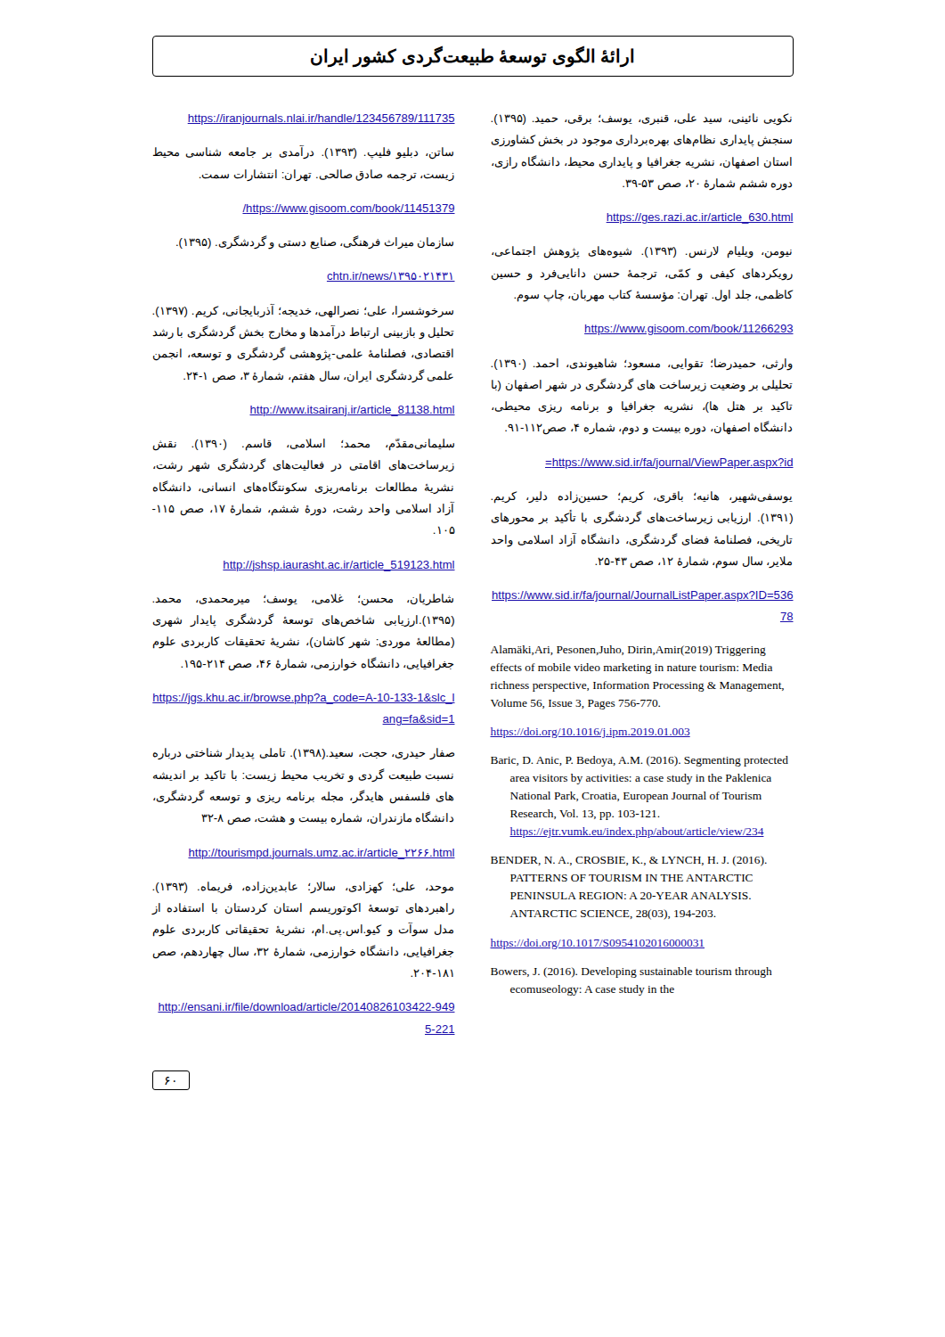ارائۀ الگوی توسعۀ طبیعت‌گردی کشور ایران
نکویی نائینی، سید علی، قنبری، یوسف؛ برقی، حمید. (۱۳۹۵). سنجش پایداری نظام‌های بهره‌برداری موجود در بخش کشاورزی استان اصفهان، نشریه جغرافیا و پایداری محیط، دانشگاه رازی، دوره ششم شمارۀ ۲۰، صص ۵۳-۳۹.
https://ges.razi.ac.ir/article_630.html
نیومن، ویلیام لارنس. (۱۳۹۳). شیوه‌های پژوهش اجتماعی، رویکردهای کیفی و کمّی، ترجمۀ حسن دانایی‌فرد و حسین کاظمی، جلد اول. تهران: مؤسسۀ کتاب مهربان، چاپ سوم.
https://www.gisoom.com/book/11266293
وارثی، حمیدرضا؛ تقوایی، مسعود؛ شاهیوندی، احمد. (۱۳۹۰). تحلیلی بر وضعیت زیرساخت های گردشگری در شهر اصفهان (با تاکید بر هتل ها)، نشریه جغرافیا و برنامه ریزی محیطی، دانشگاه اصفهان، دوره بیست و دوم، شماره ۴، صص۱۱۲-۹۱.
https://www.sid.ir/fa/journal/ViewPaper.aspx?id=
یوسفی‌شهیر، هانیه؛ باقری، کریم؛ حسین‌زاده دلیر، کریم. (۱۳۹۱). ارزیابی زیرساخت‌های گردشگری با تأکید بر محورهای تاریخی، فصلنامۀ فضای گردشگری، دانشگاه آزاد اسلامی واحد ملایر، سال سوم، شمارۀ ۱۲، صص ۴۳-۲۵.
https://www.sid.ir/fa/journal/JournalListPaper.aspx?ID=53678
Alamäki,Ari, Pesonen,Juho, Dirin,Amir(2019) Triggering effects of mobile video marketing in nature tourism: Media richness perspective, Information Processing & Management, Volume 56, Issue 3, Pages 756-770.
https://doi.org/10.1016/j.ipm.2019.01.003
Baric, D. Anic, P. Bedoya, A.M. (2016). Segmenting protected area visitors by activities: a case study in the Paklenica National Park, Croatia, European Journal of Tourism Research, Vol. 13, pp. 103-121.
https://ejtr.vumk.eu/index.php/about/article/view/234
BENDER, N. A., CROSBIE, K., & LYNCH, H. J. (2016). PATTERNS OF TOURISM IN THE ANTARCTIC PENINSULA REGION: A 20-YEAR ANALYSIS. ANTARCTIC SCIENCE, 28(03), 194-203.
https://doi.org/10.1017/S0954102016000031
Bowers, J. (2016). Developing sustainable tourism through ecomuseology: A case study in the
https://iranjournals.nlai.ir/handle/123456789/111735
ساتن، دبلیو فلیپ. (۱۳۹۳). درآمدی بر جامعه شناسی محیط زیست، ترجمه صادق صالحی. تهران: انتشارات سمت.
https://www.gisoom.com/book/11451379/
سازمان میراث فرهنگی، صنایع دستی و گردشگری. (۱۳۹۵).
chtn.ir/news/۱۳۹۵۰۲۱۴۳۱
سرخوشسرا، علی؛ نصرالهی، خدیجه؛ آذربایجانی، کریم. (۱۳۹۷). تحلیل و بازبینی ارتباط درآمدها و مخارج بخش گردشگری با رشد اقتصادی، فصلنامۀ علمی-پژوهشی گردشگری و توسعه، انجمن علمی گردشگری ایران، سال هفتم، شمارۀ ۳، صص ۱-۲۴.
http://www.itsairanj.ir/article_81138.html
سلیمانی‌مقدّم، محمد؛ اسلامی، قاسم. (۱۳۹۰). نقش زیرساخت‌های اقامتی در فعالیت‌های گردشگری شهر رشت، نشریۀ مطالعات برنامه‌ریزی سکونتگاه‌های انسانی، دانشگاه آزاد اسلامی واحد رشت، دورۀ ششم، شمارۀ ۱۷، صص ۱۱۵- ۱۰۵.
http://jshsp.iaurasht.ac.ir/article_519123.html
شاطریان، محسن؛ غلامی، یوسف؛ میرمحمدی، محمد. (۱۳۹۵).ارزیابی شاخص‌های توسعۀ گردشگری پایدار شهری (مطالعۀ موردی: شهر کاشان)، نشریۀ تحقیقات کاربردی علوم جغرافیایی، دانشگاه خوارزمی، شمارۀ ۴۶، صص ۲۱۴-۱۹۵.
https://jgs.khu.ac.ir/browse.php?a_code=A-10-133-1&slc_lang=fa&sid=1
صفار حیدری، حجت، سعید.(۱۳۹۸). تاملی پدیدار شناختی درباره نسبت طبیعت گردی و تخریب محیط زیست: با تاکید بر اندیشه های فلسفس هایدگر، مجله برنامه ریزی و توسعه گردشگری، دانشگاه مازندران، شماره بیست و هشت، صص ۸-۳۲
http://tourismpd.journals.umz.ac.ir/article_۲۲۶۶.html
موحد، علی؛ کهزادی، سالار؛ عابدین‌زاده، فریماه. (۱۳۹۳). راهبردهای توسعۀ اکوتوریسم استان کردستان با استفاده از مدل سوآت و کیو.اس.پی.ام، نشریۀ تحقیقاتی کاربردی علوم جغرافیایی، دانشگاه خوارزمی، شمارۀ ۳۲، سال چهاردهم، صص ۱۸۱-۲۰۴.
http://ensani.ir/file/download/article/20140826103422-9495-221
۶۰